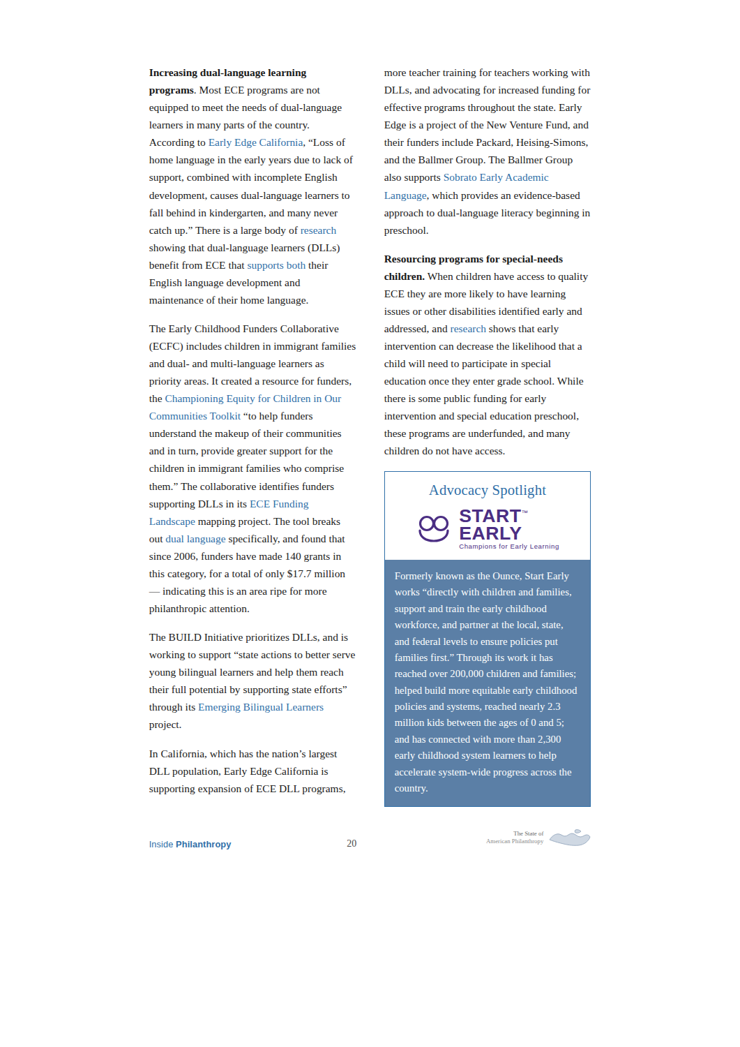Increasing dual-language learning programs. Most ECE programs are not equipped to meet the needs of dual-language learners in many parts of the country. According to Early Edge California, “Loss of home language in the early years due to lack of support, combined with incomplete English development, causes dual-language learners to fall behind in kindergarten, and many never catch up.” There is a large body of research showing that dual-language learners (DLLs) benefit from ECE that supports both their English language development and maintenance of their home language.
The Early Childhood Funders Collaborative (ECFC) includes children in immigrant families and dual- and multi-language learners as priority areas. It created a resource for funders, the Championing Equity for Children in Our Communities Toolkit “to help funders understand the makeup of their communities and in turn, provide greater support for the children in immigrant families who comprise them.” The collaborative identifies funders supporting DLLs in its ECE Funding Landscape mapping project. The tool breaks out dual language specifically, and found that since 2006, funders have made 140 grants in this category, for a total of only $17.7 million — indicating this is an area ripe for more philanthropic attention.
The BUILD Initiative prioritizes DLLs, and is working to support “state actions to better serve young bilingual learners and help them reach their full potential by supporting state efforts” through its Emerging Bilingual Learners project.
In California, which has the nation’s largest DLL population, Early Edge California is supporting expansion of ECE DLL programs, more teacher training for teachers working with DLLs, and advocating for increased funding for effective programs throughout the state. Early Edge is a project of the New Venture Fund, and their funders include Packard, Heising-Simons, and the Ballmer Group. The Ballmer Group also supports Sobrato Early Academic Language, which provides an evidence-based approach to dual-language literacy beginning in preschool.
Resourcing programs for special-needs children. When children have access to quality ECE they are more likely to have learning issues or other disabilities identified early and addressed, and research shows that early intervention can decrease the likelihood that a child will need to participate in special education once they enter grade school. While there is some public funding for early intervention and special education preschool, these programs are underfunded, and many children do not have access.
Advocacy Spotlight
START™
EARLY
Champions for Early Learning
Formerly known as the Ounce, Start Early works “directly with children and families, support and train the early childhood workforce, and partner at the local, state, and federal levels to ensure policies put families first.” Through its work it has reached over 200,000 children and families; helped build more equitable early childhood policies and systems, reached nearly 2.3 million kids between the ages of 0 and 5; and has connected with more than 2,300 early childhood system learners to help accelerate system-wide progress across the country.
Inside Philanthropy
20
The State of
American Philanthropy